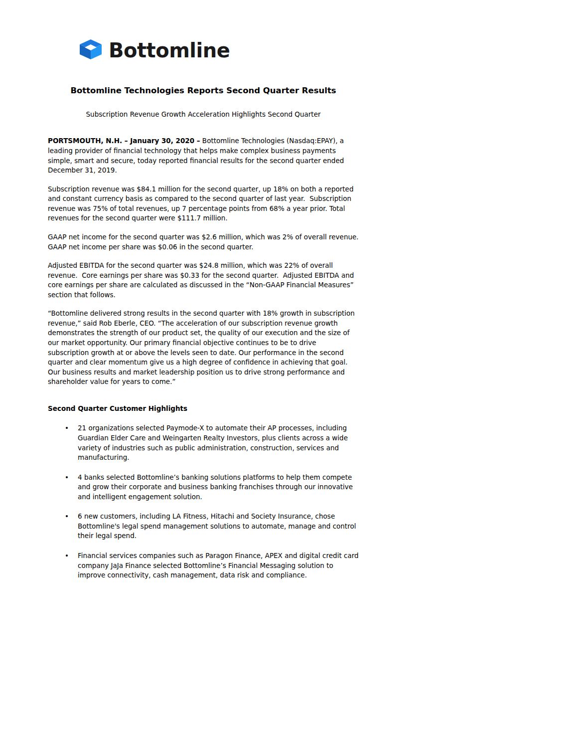Bottomline
Bottomline Technologies Reports Second Quarter Results
Subscription Revenue Growth Acceleration Highlights Second Quarter
PORTSMOUTH, N.H. – January 30, 2020 – Bottomline Technologies (Nasdaq:EPAY), a leading provider of financial technology that helps make complex business payments simple, smart and secure, today reported financial results for the second quarter ended December 31, 2019.
Subscription revenue was $84.1 million for the second quarter, up 18% on both a reported and constant currency basis as compared to the second quarter of last year. Subscription revenue was 75% of total revenues, up 7 percentage points from 68% a year prior. Total revenues for the second quarter were $111.7 million.
GAAP net income for the second quarter was $2.6 million, which was 2% of overall revenue. GAAP net income per share was $0.06 in the second quarter.
Adjusted EBITDA for the second quarter was $24.8 million, which was 22% of overall revenue. Core earnings per share was $0.33 for the second quarter. Adjusted EBITDA and core earnings per share are calculated as discussed in the “Non-GAAP Financial Measures” section that follows.
“Bottomline delivered strong results in the second quarter with 18% growth in subscription revenue,” said Rob Eberle, CEO. “The acceleration of our subscription revenue growth demonstrates the strength of our product set, the quality of our execution and the size of our market opportunity. Our primary financial objective continues to be to drive subscription growth at or above the levels seen to date. Our performance in the second quarter and clear momentum give us a high degree of confidence in achieving that goal. Our business results and market leadership position us to drive strong performance and shareholder value for years to come.”
Second Quarter Customer Highlights
21 organizations selected Paymode-X to automate their AP processes, including Guardian Elder Care and Weingarten Realty Investors, plus clients across a wide variety of industries such as public administration, construction, services and manufacturing.
4 banks selected Bottomline’s banking solutions platforms to help them compete and grow their corporate and business banking franchises through our innovative and intelligent engagement solution.
6 new customers, including LA Fitness, Hitachi and Society Insurance, chose Bottomline's legal spend management solutions to automate, manage and control their legal spend.
Financial services companies such as Paragon Finance, APEX and digital credit card company JaJa Finance selected Bottomline’s Financial Messaging solution to improve connectivity, cash management, data risk and compliance.